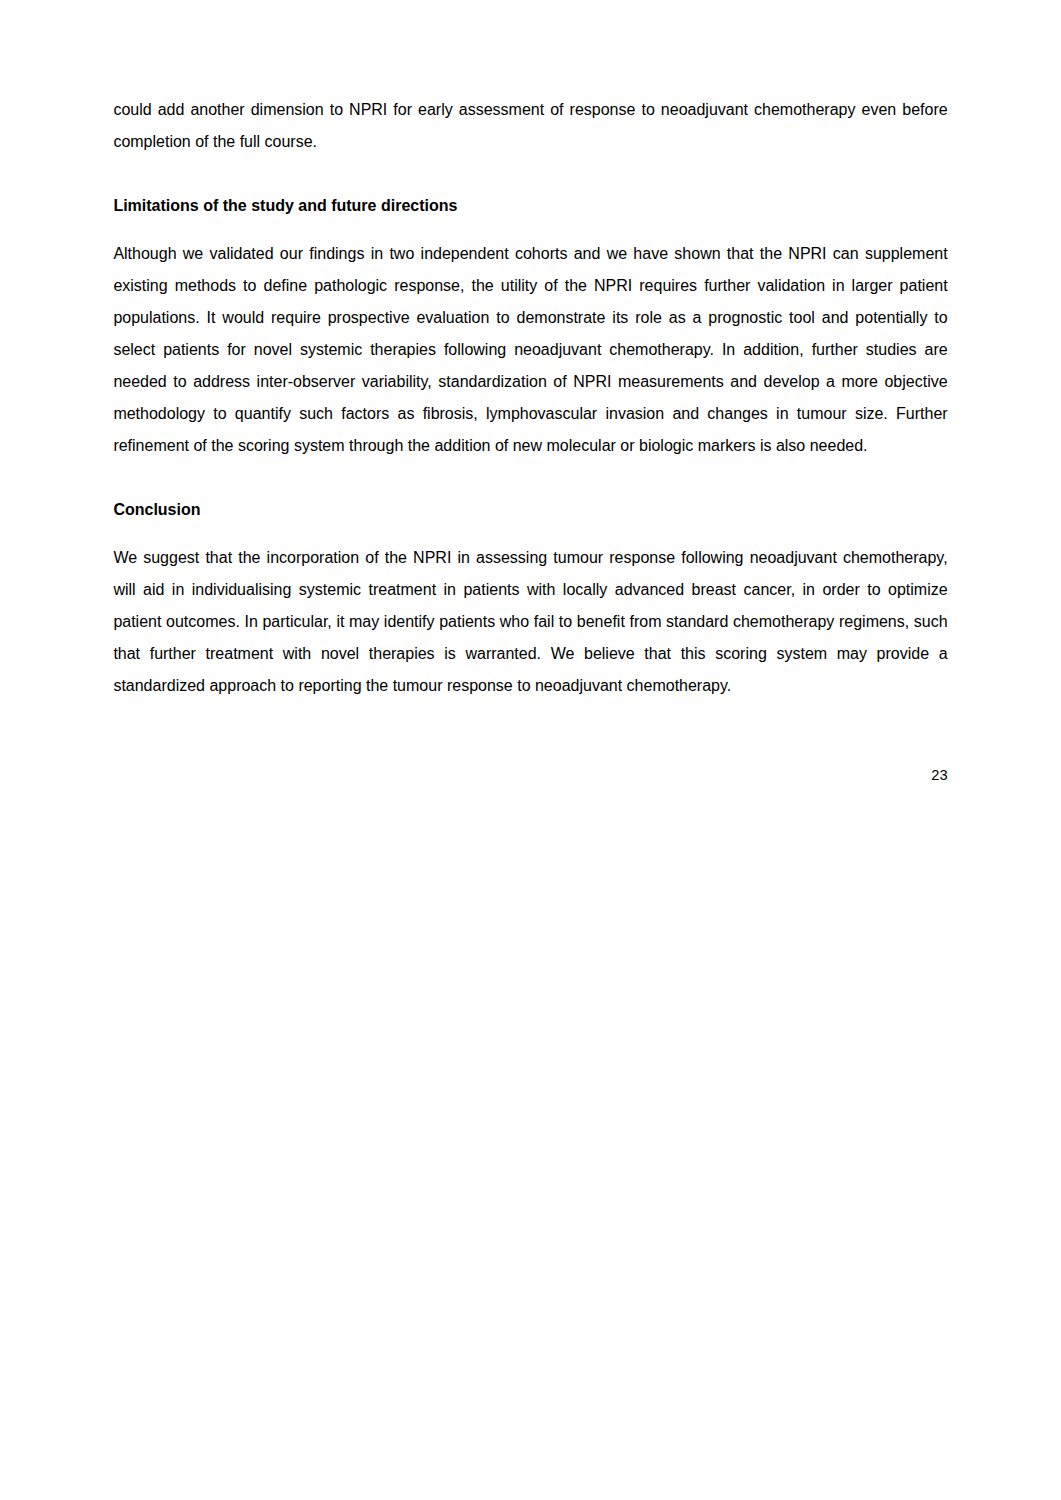could add another dimension to NPRI for early assessment of response to neoadjuvant chemotherapy even before completion of the full course.
Limitations of the study and future directions
Although we validated our findings in two independent cohorts and we have shown that the NPRI can supplement existing methods to define pathologic response, the utility of the NPRI requires further validation in larger patient populations. It would require prospective evaluation to demonstrate its role as a prognostic tool and potentially to select patients for novel systemic therapies following neoadjuvant chemotherapy. In addition, further studies are needed to address inter-observer variability, standardization of NPRI measurements and develop a more objective methodology to quantify such factors as fibrosis, lymphovascular invasion and changes in tumour size. Further refinement of the scoring system through the addition of new molecular or biologic markers is also needed.
Conclusion
We suggest that the incorporation of the NPRI in assessing tumour response following neoadjuvant chemotherapy, will aid in individualising systemic treatment in patients with locally advanced breast cancer, in order to optimize patient outcomes. In particular, it may identify patients who fail to benefit from standard chemotherapy regimens, such that further treatment with novel therapies is warranted. We believe that this scoring system may provide a standardized approach to reporting the tumour response to neoadjuvant chemotherapy.
23